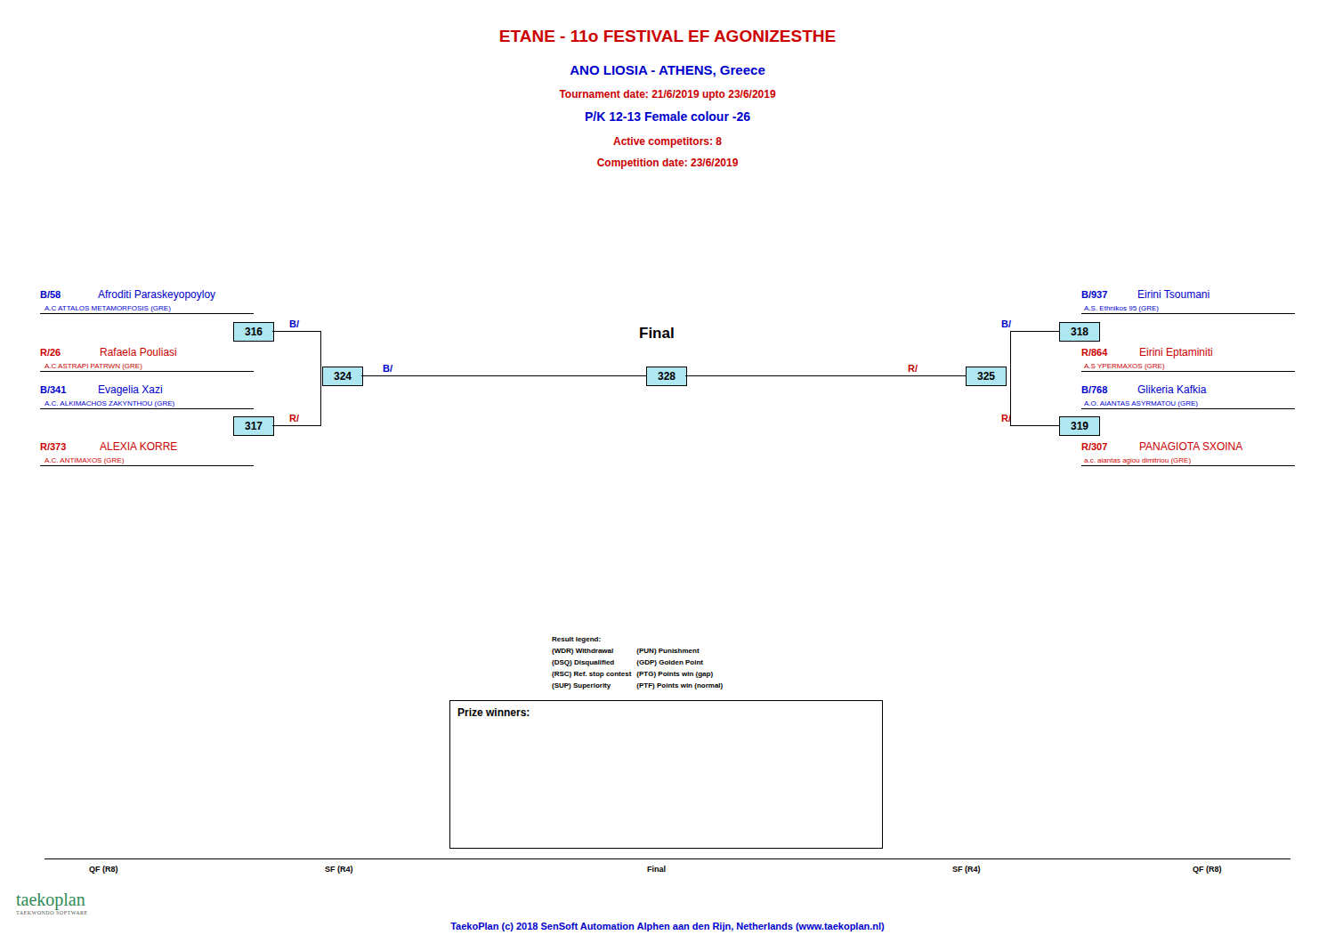ETANE - 11o FESTIVAL EF AGONIZESTHE
ANO LIOSIA - ATHENS, Greece
Tournament date: 21/6/2019 upto 23/6/2019
P/K 12-13 Female colour -26
Active competitors: 8
Competition date: 23/6/2019
B/58
Afroditi Paraskeyopoyloy
A.C ATTALOS METAMORFOSIS (GRE)
R/26
Rafaela Pouliasi
A.C ASTRAPI PATRWN (GRE)
316
B/
B/341
Evagelia Xazi
A.C. ALKIMACHOS ZAKYNTHOU (GRE)
R/373
ALEXIA KORRE
A.C. ANTIMAXOS (GRE)
317
R/
324
B/
Final
328
B/937
Eirini Tsoumani
A.S. Ethnikos 95 (GRE)
R/864
Eirini Eptaminiti
A.S YPERMAXOS (GRE)
318
B/
B/768
Glikeria Kafkia
A.O. AIANTAS ASYRMATOU (GRE)
R/307
PANAGIOTA SXOINA
a.c. aiantas agiou dimitriou (GRE)
319
R/
325
R/
Result legend:
| (WDR) Withdrawal | (PUN) Punishment |
| (DSQ) Disqualified | (GDP) Golden Point |
| (RSC) Ref. stop contest | (PTG) Points win (gap) |
| (SUP) Superiority | (PTF) Points win (normal) |
Prize winners:
QF (R8)
SF (R4)
Final
SF (R4)
QF (R8)
taekoplanTAEKWONDO SOFTWARE
TaekoPlan (c) 2018 SenSoft Automation Alphen aan den Rijn, Netherlands (www.taekoplan.nl)